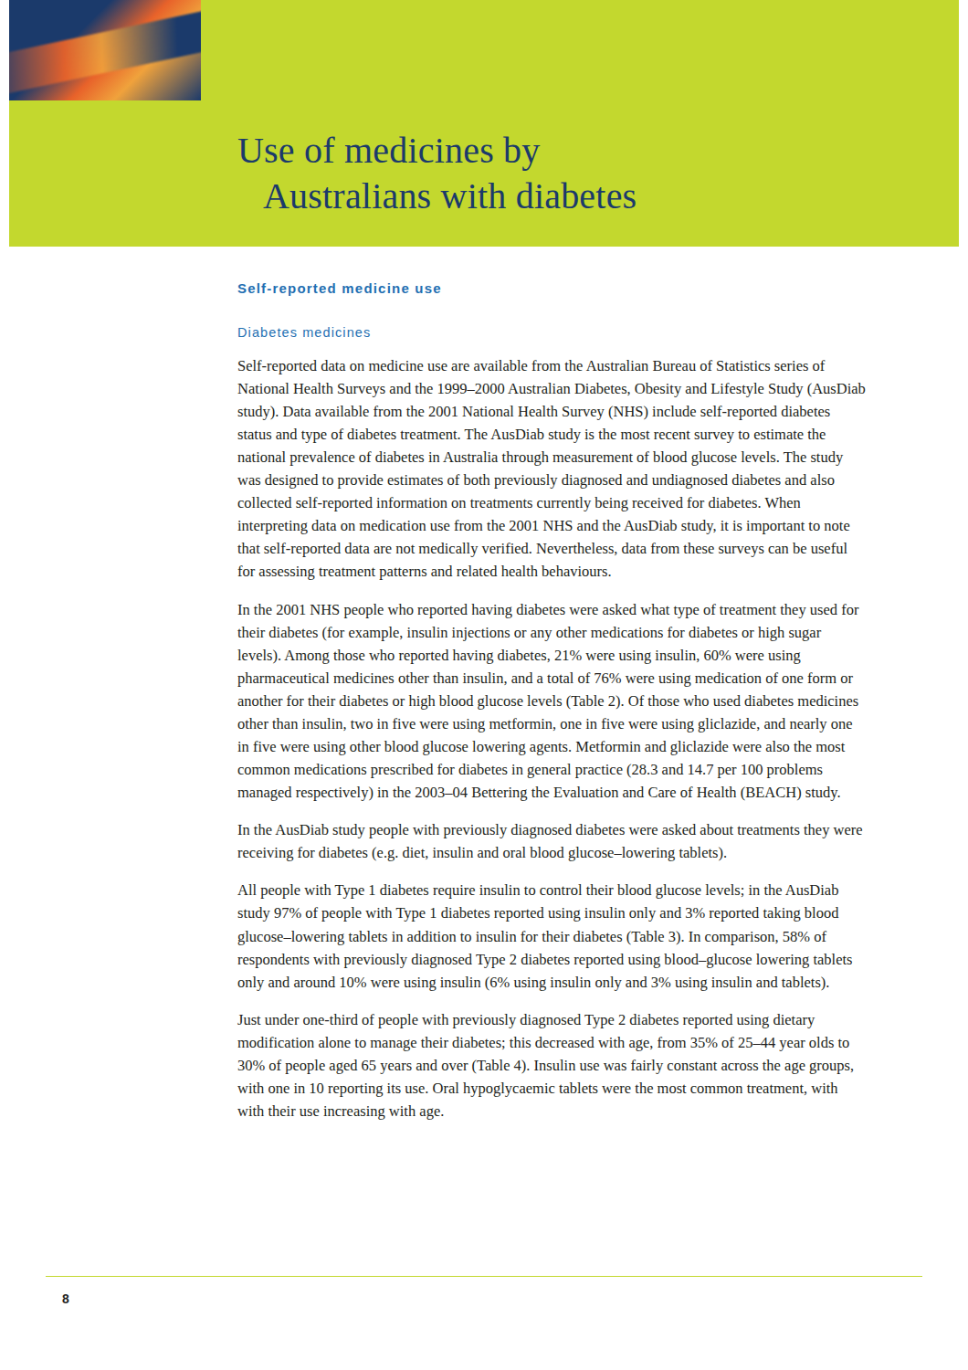Use of medicines byAustralians with diabetes
Self-reported medicine use
Diabetes medicines
Self-reported data on medicine use are available from the Australian Bureau of Statistics series of National Health Surveys and the 1999–2000 Australian Diabetes, Obesity and Lifestyle Study (AusDiab study). Data available from the 2001 National Health Survey (NHS) include self-reported diabetes status and type of diabetes treatment. The AusDiab study is the most recent survey to estimate the national prevalence of diabetes in Australia through measurement of blood glucose levels. The study was designed to provide estimates of both previously diagnosed and undiagnosed diabetes and also collected self-reported information on treatments currently being received for diabetes. When interpreting data on medication use from the 2001 NHS and the AusDiab study, it is important to note that self-reported data are not medically verified. Nevertheless, data from these surveys can be useful for assessing treatment patterns and related health behaviours.
In the 2001 NHS people who reported having diabetes were asked what type of treatment they used for their diabetes (for example, insulin injections or any other medications for diabetes or high sugar levels). Among those who reported having diabetes, 21% were using insulin, 60% were using pharmaceutical medicines other than insulin, and a total of 76% were using medication of one form or another for their diabetes or high blood glucose levels (Table 2). Of those who used diabetes medicines other than insulin, two in five were using metformin, one in five were using gliclazide, and nearly one in five were using other blood glucose lowering agents. Metformin and gliclazide were also the most common medications prescribed for diabetes in general practice (28.3 and 14.7 per 100 problems managed respectively) in the 2003–04 Bettering the Evaluation and Care of Health (BEACH) study.
In the AusDiab study people with previously diagnosed diabetes were asked about treatments they were receiving for diabetes (e.g. diet, insulin and oral blood glucose–lowering tablets).
All people with Type 1 diabetes require insulin to control their blood glucose levels; in the AusDiab study 97% of people with Type 1 diabetes reported using insulin only and 3% reported taking blood glucose–lowering tablets in addition to insulin for their diabetes (Table 3). In comparison, 58% of respondents with previously diagnosed Type 2 diabetes reported using blood–glucose lowering tablets only and around 10% were using insulin (6% using insulin only and 3% using insulin and tablets).
Just under one-third of people with previously diagnosed Type 2 diabetes reported using dietary modification alone to manage their diabetes; this decreased with age, from 35% of 25–44 year olds to 30% of people aged 65 years and over (Table 4). Insulin use was fairly constant across the age groups, with one in 10 reporting its use. Oral hypoglycaemic tablets were the most common treatment, with with their use increasing with age.
8